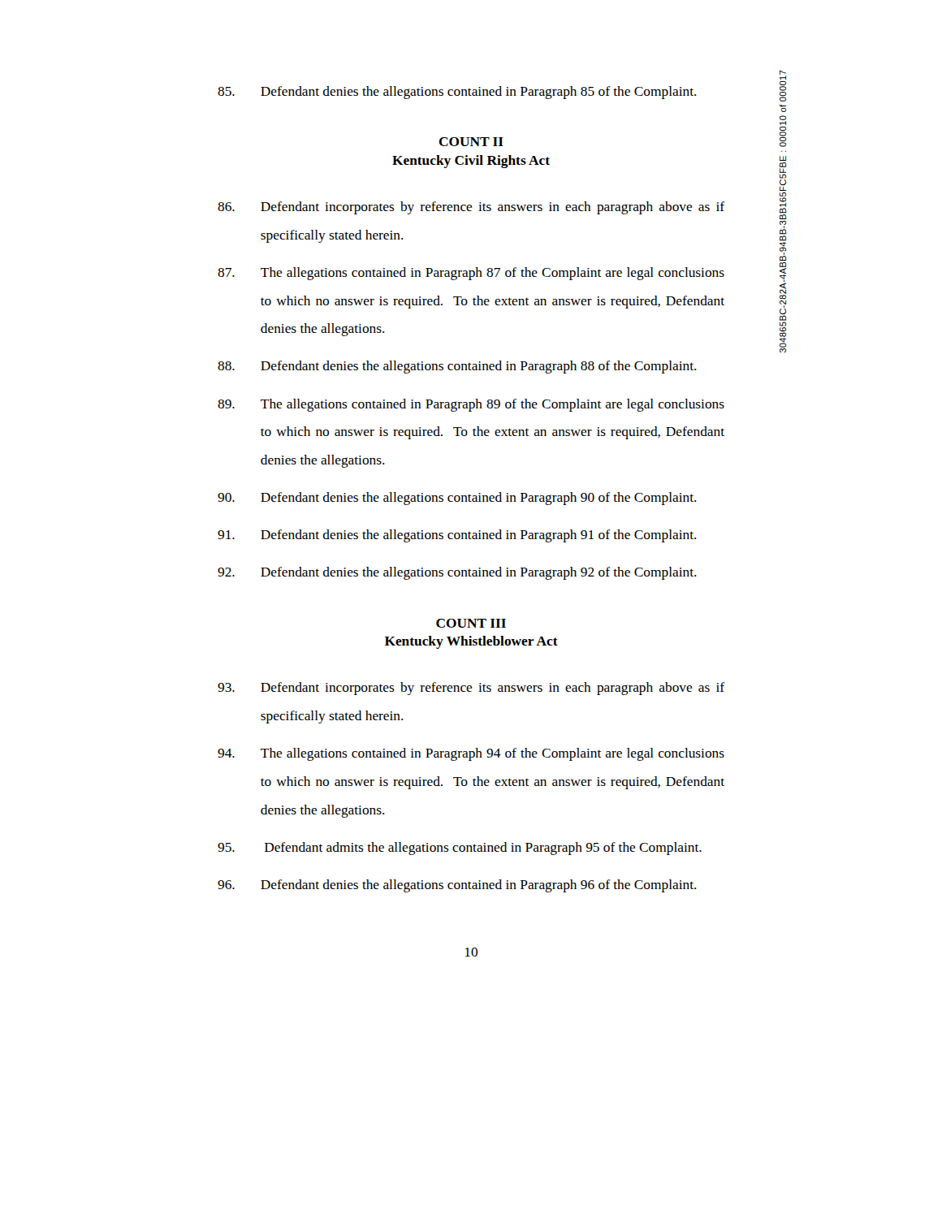304865BC-282A-4ABB-94BB-3BB165FC5FBE : 000010 of 000017
85. Defendant denies the allegations contained in Paragraph 85 of the Complaint.
COUNT II
Kentucky Civil Rights Act
86. Defendant incorporates by reference its answers in each paragraph above as if specifically stated herein.
87. The allegations contained in Paragraph 87 of the Complaint are legal conclusions to which no answer is required. To the extent an answer is required, Defendant denies the allegations.
88. Defendant denies the allegations contained in Paragraph 88 of the Complaint.
89. The allegations contained in Paragraph 89 of the Complaint are legal conclusions to which no answer is required. To the extent an answer is required, Defendant denies the allegations.
90. Defendant denies the allegations contained in Paragraph 90 of the Complaint.
91. Defendant denies the allegations contained in Paragraph 91 of the Complaint.
92. Defendant denies the allegations contained in Paragraph 92 of the Complaint.
COUNT III
Kentucky Whistleblower Act
93. Defendant incorporates by reference its answers in each paragraph above as if specifically stated herein.
94. The allegations contained in Paragraph 94 of the Complaint are legal conclusions to which no answer is required. To the extent an answer is required, Defendant denies the allegations.
95. Defendant admits the allegations contained in Paragraph 95 of the Complaint.
96. Defendant denies the allegations contained in Paragraph 96 of the Complaint.
10